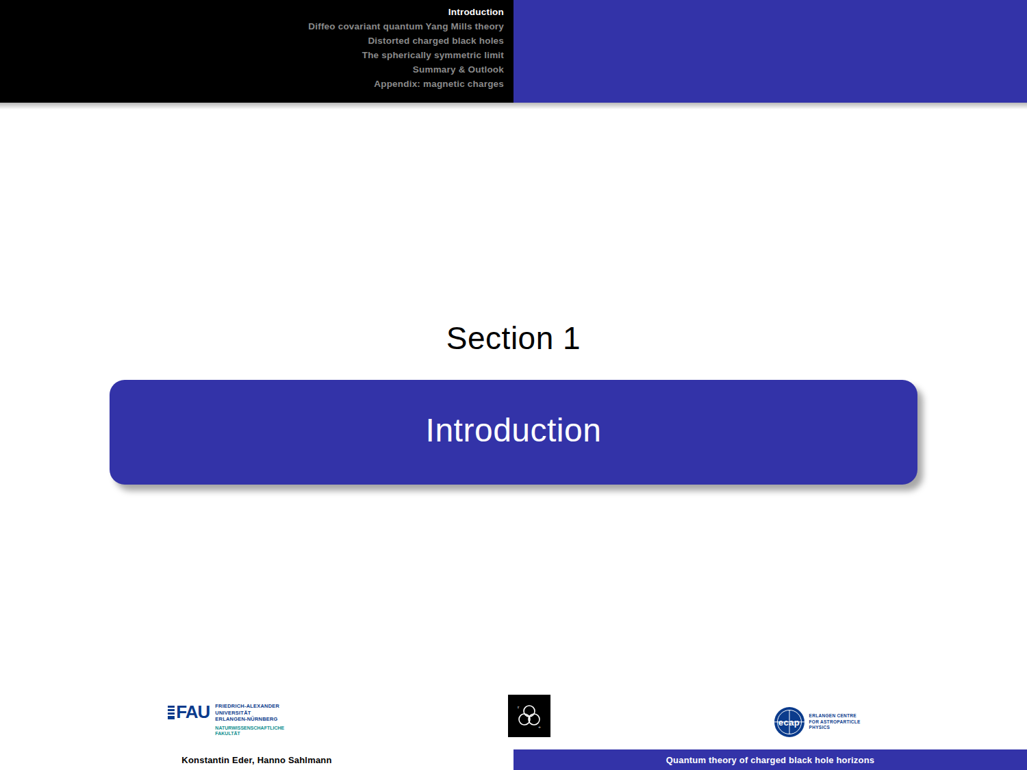Introduction
Diffeo covariant quantum Yang Mills theory
Distorted charged black holes
The spherically symmetric limit
Summary & Outlook
Appendix: magnetic charges
Section 1
Introduction
FAU
FRIEDRICH-ALEXANDER
UNIVERSITÄT
ERLANGEN-NÜRNBERG
NATURWISSENSCHAFTLICHE
FAKULTÄT
r +
ecap
Erlangen Centre
for Astroparticle
Physics
Konstantin Eder, Hanno Sahlmann
Quantum theory of charged black hole horizons